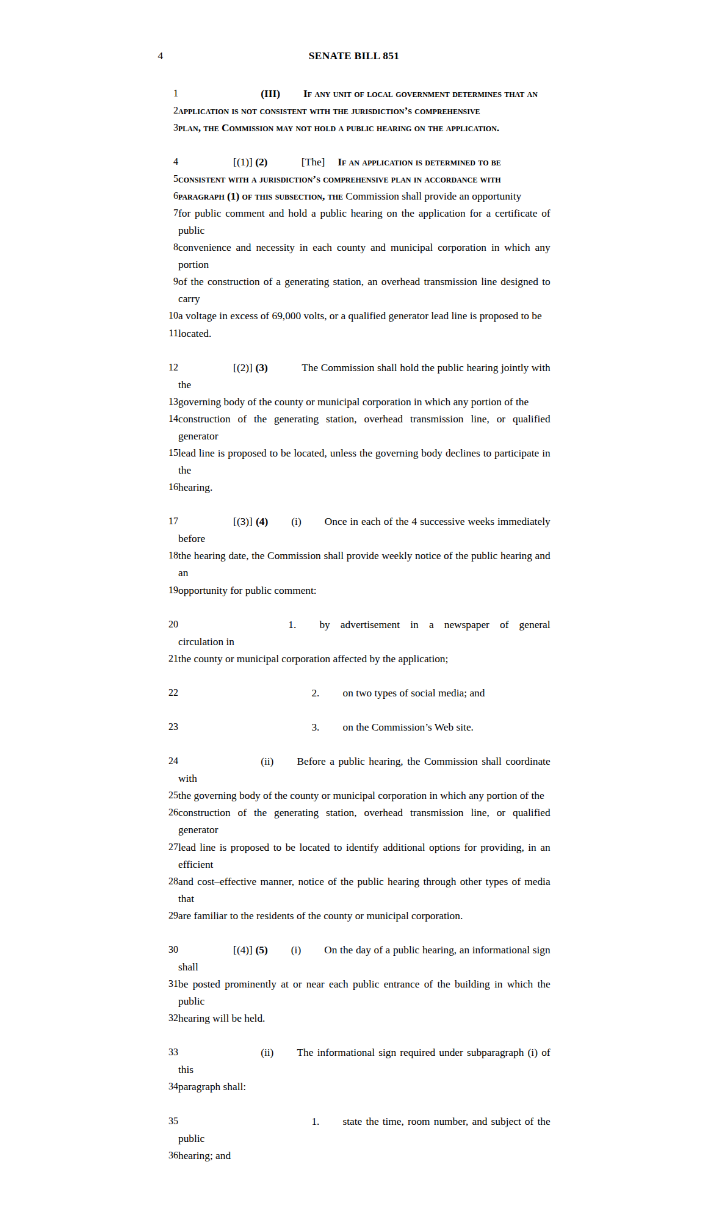4
SENATE BILL 851
| 1 | (III) If any unit of local government determines that an |
| 2 | application is not consistent with the jurisdiction’s comprehensive |
| 3 | plan, the Commission may not hold a public hearing on the application. |
| 4 | [(1)] (2) [The] If an application is determined to be |
| 5 | consistent with a jurisdiction’s comprehensive plan in accordance with |
| 6 | paragraph (1) of this subsection, the Commission shall provide an opportunity |
| 7 | for public comment and hold a public hearing on the application for a certificate of public |
| 8 | convenience and necessity in each county and municipal corporation in which any portion |
| 9 | of the construction of a generating station, an overhead transmission line designed to carry |
| 10 | a voltage in excess of 69,000 volts, or a qualified generator lead line is proposed to be |
| 11 | located. |
| 12 | [(2)] (3) The Commission shall hold the public hearing jointly with the |
| 13 | governing body of the county or municipal corporation in which any portion of the |
| 14 | construction of the generating station, overhead transmission line, or qualified generator |
| 15 | lead line is proposed to be located, unless the governing body declines to participate in the |
| 16 | hearing. |
| 17 | [(3)] (4) (i) Once in each of the 4 successive weeks immediately before |
| 18 | the hearing date, the Commission shall provide weekly notice of the public hearing and an |
| 19 | opportunity for public comment: |
| 20 | 1. by advertisement in a newspaper of general circulation in |
| 21 | the county or municipal corporation affected by the application; |
| 22 | 2. on two types of social media; and |
| 23 | 3. on the Commission’s Web site. |
| 24 | (ii) Before a public hearing, the Commission shall coordinate with |
| 25 | the governing body of the county or municipal corporation in which any portion of the |
| 26 | construction of the generating station, overhead transmission line, or qualified generator |
| 27 | lead line is proposed to be located to identify additional options for providing, in an efficient |
| 28 | and cost–effective manner, notice of the public hearing through other types of media that |
| 29 | are familiar to the residents of the county or municipal corporation. |
| 30 | [(4)] (5) (i) On the day of a public hearing, an informational sign shall |
| 31 | be posted prominently at or near each public entrance of the building in which the public |
| 32 | hearing will be held. |
| 33 | (ii) The informational sign required under subparagraph (i) of this |
| 34 | paragraph shall: |
| 35 | 1. state the time, room number, and subject of the public |
| 36 | hearing; and |